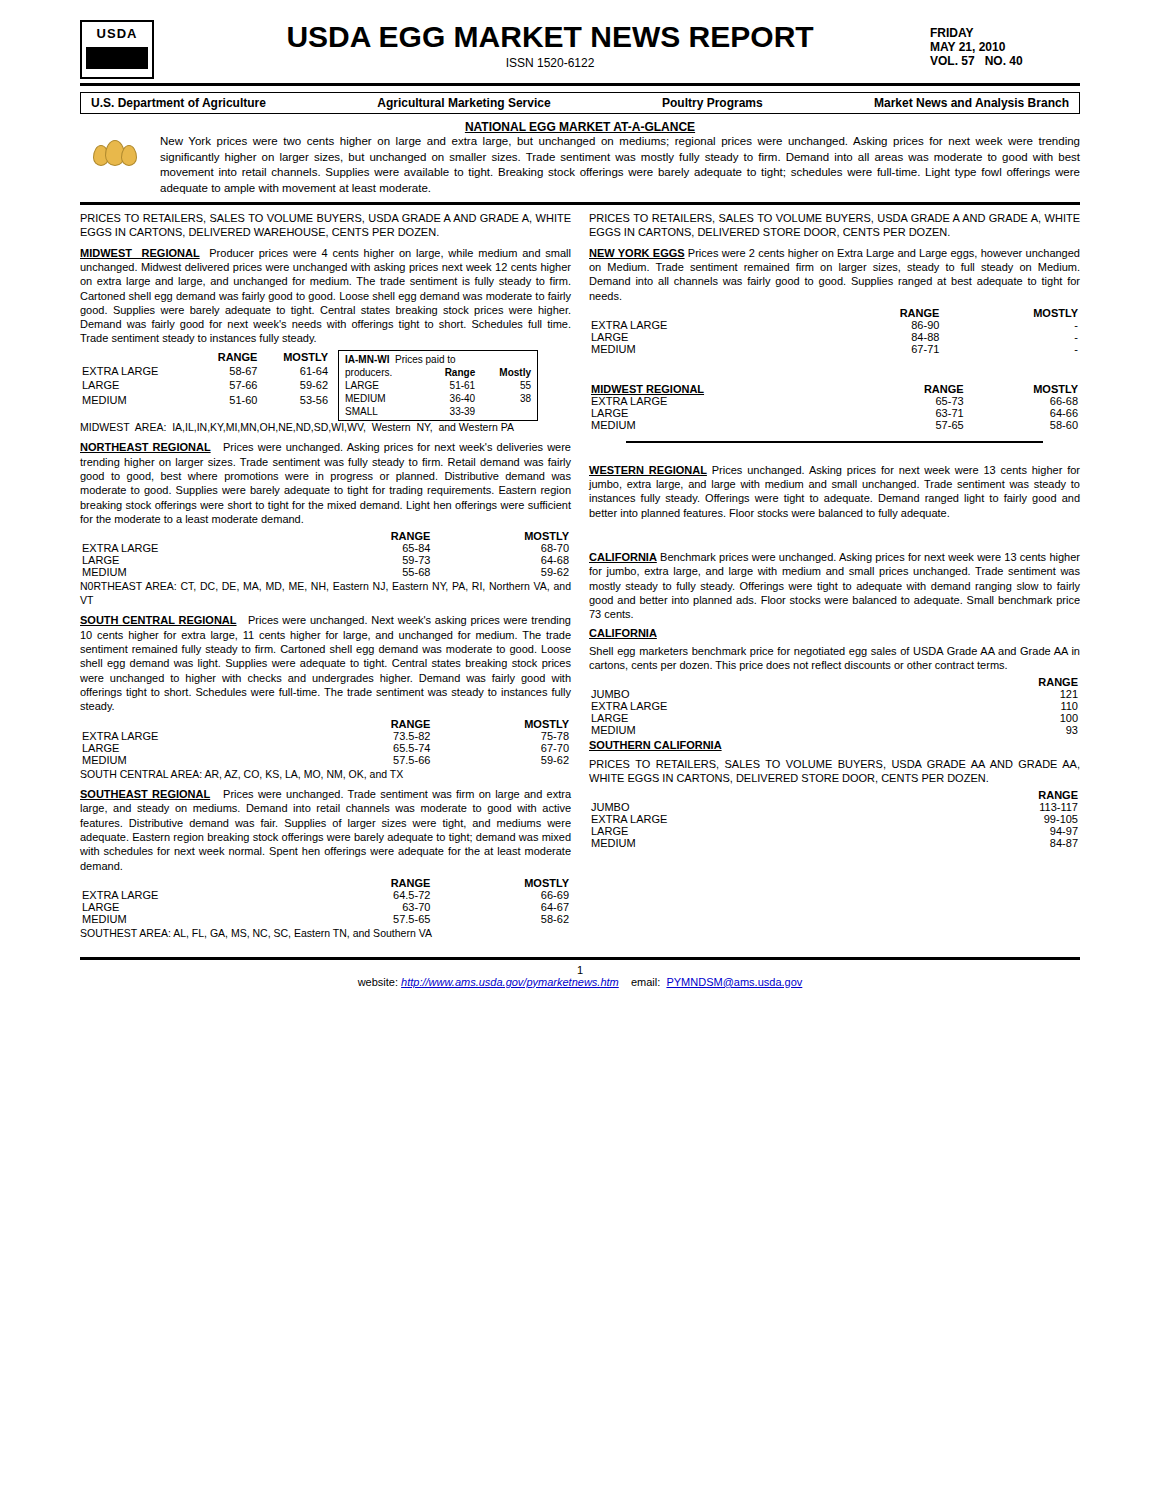USDA
USDA EGG MARKET NEWS REPORT
ISSN 1520-6122
FRIDAY
MAY 21, 2010
VOL. 57 NO. 40
U.S. Department of Agriculture Agricultural Marketing Service Poultry Programs Market News and Analysis Branch
NATIONAL EGG MARKET AT-A-GLANCE
New York prices were two cents higher on large and extra large, but unchanged on mediums; regional prices were unchanged. Asking prices for next week were trending significantly higher on larger sizes, but unchanged on smaller sizes. Trade sentiment was mostly fully steady to firm. Demand into all areas was moderate to good with best movement into retail channels. Supplies were available to tight. Breaking stock offerings were barely adequate to tight; schedules were full-time. Light type fowl offerings were adequate to ample with movement at least moderate.
PRICES TO RETAILERS, SALES TO VOLUME BUYERS, USDA GRADE A AND GRADE A, WHITE EGGS IN CARTONS, DELIVERED WAREHOUSE, CENTS PER DOZEN.
MIDWEST REGIONAL Producer prices were 4 cents higher on large, while medium and small unchanged. Midwest delivered prices were unchanged with asking prices next week 12 cents higher on extra large and large, and unchanged for medium. The trade sentiment is fully steady to firm. Cartoned shell egg demand was fairly good to good. Loose shell egg demand was moderate to fairly good. Supplies were barely adequate to tight. Central states breaking stock prices were higher. Demand was fairly good for next week's needs with offerings tight to short. Schedules full time. Trade sentiment steady to instances fully steady.
| | RANGE | MOSTLY |
| --- | --- | --- |
| EXTRA LARGE | 58-67 | 61-64 |
| LARGE | 57-66 | 59-62 |
| MEDIUM | 51-60 | 53-56 |
| IA-MN-WI Prices paid to |
| producers. | Range | Mostly |
| LARGE | 51-61 | 55 |
| MEDIUM | 36-40 | 38 |
| SMALL | 33-39 | |
MIDWEST AREA: IA,IL,IN,KY,MI,MN,OH,NE,ND,SD,WI,WV, Western NY, and Western PA
NORTHEAST REGIONAL Prices were unchanged. Asking prices for next week's deliveries were trending higher on larger sizes. Trade sentiment was fully steady to firm. Retail demand was fairly good to good, best where promotions were in progress or planned. Distributive demand was moderate to good. Supplies were barely adequate to tight for trading requirements. Eastern region breaking stock offerings were short to tight for the mixed demand. Light hen offerings were sufficient for the moderate to a least moderate demand.
| | RANGE | MOSTLY |
| --- | --- | --- |
| EXTRA LARGE | 65-84 | 68-70 |
| LARGE | 59-73 | 64-68 |
| MEDIUM | 55-68 | 59-62 |
N0RTHEAST AREA: CT, DC, DE, MA, MD, ME, NH, Eastern NJ, Eastern NY, PA, RI, Northern VA, and VT
SOUTH CENTRAL REGIONAL Prices were unchanged. Next week's asking prices were trending 10 cents higher for extra large, 11 cents higher for large, and unchanged for medium. The trade sentiment remained fully steady to firm. Cartoned shell egg demand was moderate to good. Loose shell egg demand was light. Supplies were adequate to tight. Central states breaking stock prices were unchanged to higher with checks and undergrades higher. Demand was fairly good with offerings tight to short. Schedules were full-time. The trade sentiment was steady to instances fully steady.
| | RANGE | MOSTLY |
| --- | --- | --- |
| EXTRA LARGE | 73.5-82 | 75-78 |
| LARGE | 65.5-74 | 67-70 |
| MEDIUM | 57.5-66 | 59-62 |
SOUTH CENTRAL AREA: AR, AZ, CO, KS, LA, MO, NM, OK, and TX
SOUTHEAST REGIONAL Prices were unchanged. Trade sentiment was firm on large and extra large, and steady on mediums. Demand into retail channels was moderate to good with active features. Distributive demand was fair. Supplies of larger sizes were tight, and mediums were adequate. Eastern region breaking stock offerings were barely adequate to tight; demand was mixed with schedules for next week normal. Spent hen offerings were adequate for the at least moderate demand.
| | RANGE | MOSTLY |
| --- | --- | --- |
| EXTRA LARGE | 64.5-72 | 66-69 |
| LARGE | 63-70 | 64-67 |
| MEDIUM | 57.5-65 | 58-62 |
SOUTHEST AREA: AL, FL, GA, MS, NC, SC, Eastern TN, and Southern VA
PRICES TO RETAILERS, SALES TO VOLUME BUYERS, USDA GRADE A AND GRADE A, WHITE EGGS IN CARTONS, DELIVERED STORE DOOR, CENTS PER DOZEN.
NEW YORK EGGS Prices were 2 cents higher on Extra Large and Large eggs, however unchanged on Medium. Trade sentiment remained firm on larger sizes, steady to full steady on Medium. Demand into all channels was fairly good to good. Supplies ranged at best adequate to tight for needs.
| | RANGE | MOSTLY |
| --- | --- | --- |
| EXTRA LARGE | 86-90 | - |
| LARGE | 84-88 | - |
| MEDIUM | 67-71 | - |
| MIDWEST REGIONAL | RANGE | MOSTLY |
| --- | --- | --- |
| EXTRA LARGE | 65-73 | 66-68 |
| LARGE | 63-71 | 64-66 |
| MEDIUM | 57-65 | 58-60 |
WESTERN REGIONAL Prices unchanged. Asking prices for next week were 13 cents higher for jumbo, extra large, and large with medium and small unchanged. Trade sentiment was steady to instances fully steady. Offerings were tight to adequate. Demand ranged light to fairly good and better into planned features. Floor stocks were balanced to fully adequate.
CALIFORNIA Benchmark prices were unchanged. Asking prices for next week were 13 cents higher for jumbo, extra large, and large with medium and small prices unchanged. Trade sentiment was mostly steady to fully steady. Offerings were tight to adequate with demand ranging slow to fairly good and better into planned ads. Floor stocks were balanced to adequate. Small benchmark price 73 cents.
CALIFORNIA
Shell egg marketers benchmark price for negotiated egg sales of USDA Grade AA and Grade AA in cartons, cents per dozen. This price does not reflect discounts or other contract terms.
| | RANGE |
| --- | --- |
| JUMBO | 121 |
| EXTRA LARGE | 110 |
| LARGE | 100 |
| MEDIUM | 93 |
SOUTHERN CALIFORNIA
PRICES TO RETAILERS, SALES TO VOLUME BUYERS, USDA GRADE AA AND GRADE AA, WHITE EGGS IN CARTONS, DELIVERED STORE DOOR, CENTS PER DOZEN.
| | RANGE |
| --- | --- |
| JUMBO | 113-117 |
| EXTRA LARGE | 99-105 |
| LARGE | 94-97 |
| MEDIUM | 84-87 |
1
website: http://www.ams.usda.gov/pymarketnews.htm email: PYMNDSM@ams.usda.gov